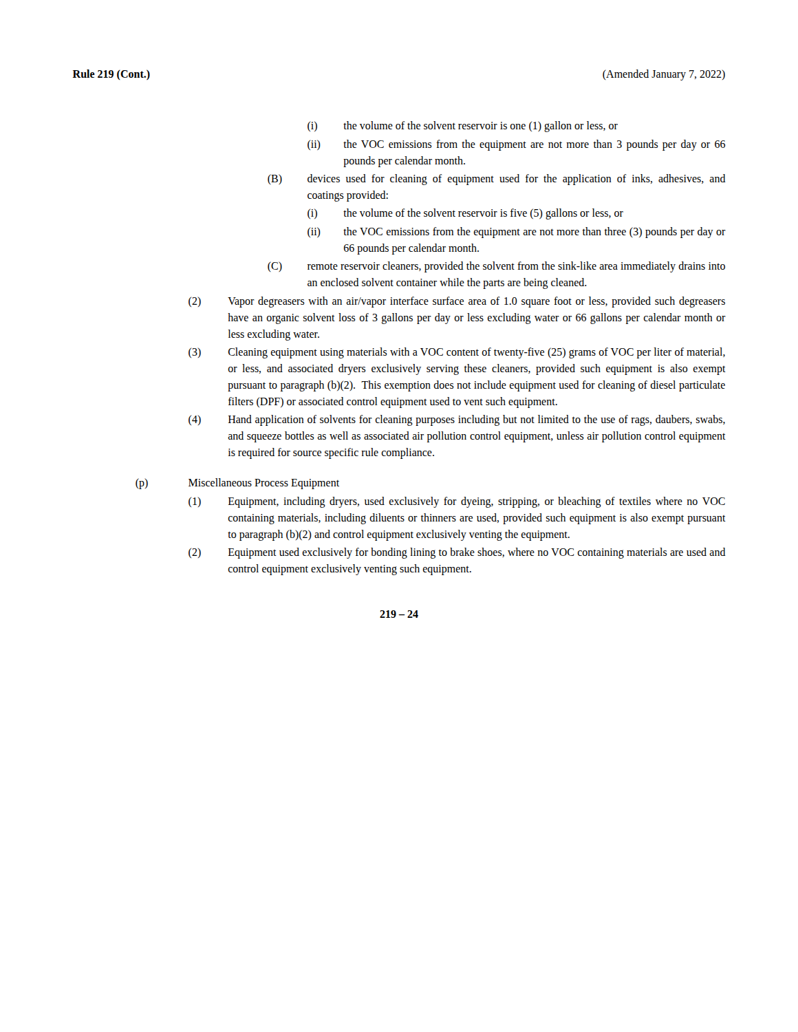Rule 219 (Cont.)
(Amended January 7, 2022)
(i)
the volume of the solvent reservoir is one (1) gallon or less, or
(ii)
the VOC emissions from the equipment are not more than 3 pounds per day or 66 pounds per calendar month.
(B)
devices used for cleaning of equipment used for the application of inks, adhesives, and coatings provided:
(i)
the volume of the solvent reservoir is five (5) gallons or less, or
(ii)
the VOC emissions from the equipment are not more than three (3) pounds per day or 66 pounds per calendar month.
(C)
remote reservoir cleaners, provided the solvent from the sink-like area immediately drains into an enclosed solvent container while the parts are being cleaned.
(2)
Vapor degreasers with an air/vapor interface surface area of 1.0 square foot or less, provided such degreasers have an organic solvent loss of 3 gallons per day or less excluding water or 66 gallons per calendar month or less excluding water.
(3)
Cleaning equipment using materials with a VOC content of twenty-five (25) grams of VOC per liter of material, or less, and associated dryers exclusively serving these cleaners, provided such equipment is also exempt pursuant to paragraph (b)(2). This exemption does not include equipment used for cleaning of diesel particulate filters (DPF) or associated control equipment used to vent such equipment.
(4)
Hand application of solvents for cleaning purposes including but not limited to the use of rags, daubers, swabs, and squeeze bottles as well as associated air pollution control equipment, unless air pollution control equipment is required for source specific rule compliance.
(p)
Miscellaneous Process Equipment
(1)
Equipment, including dryers, used exclusively for dyeing, stripping, or bleaching of textiles where no VOC containing materials, including diluents or thinners are used, provided such equipment is also exempt pursuant to paragraph (b)(2) and control equipment exclusively venting the equipment.
(2)
Equipment used exclusively for bonding lining to brake shoes, where no VOC containing materials are used and control equipment exclusively venting such equipment.
219 – 24